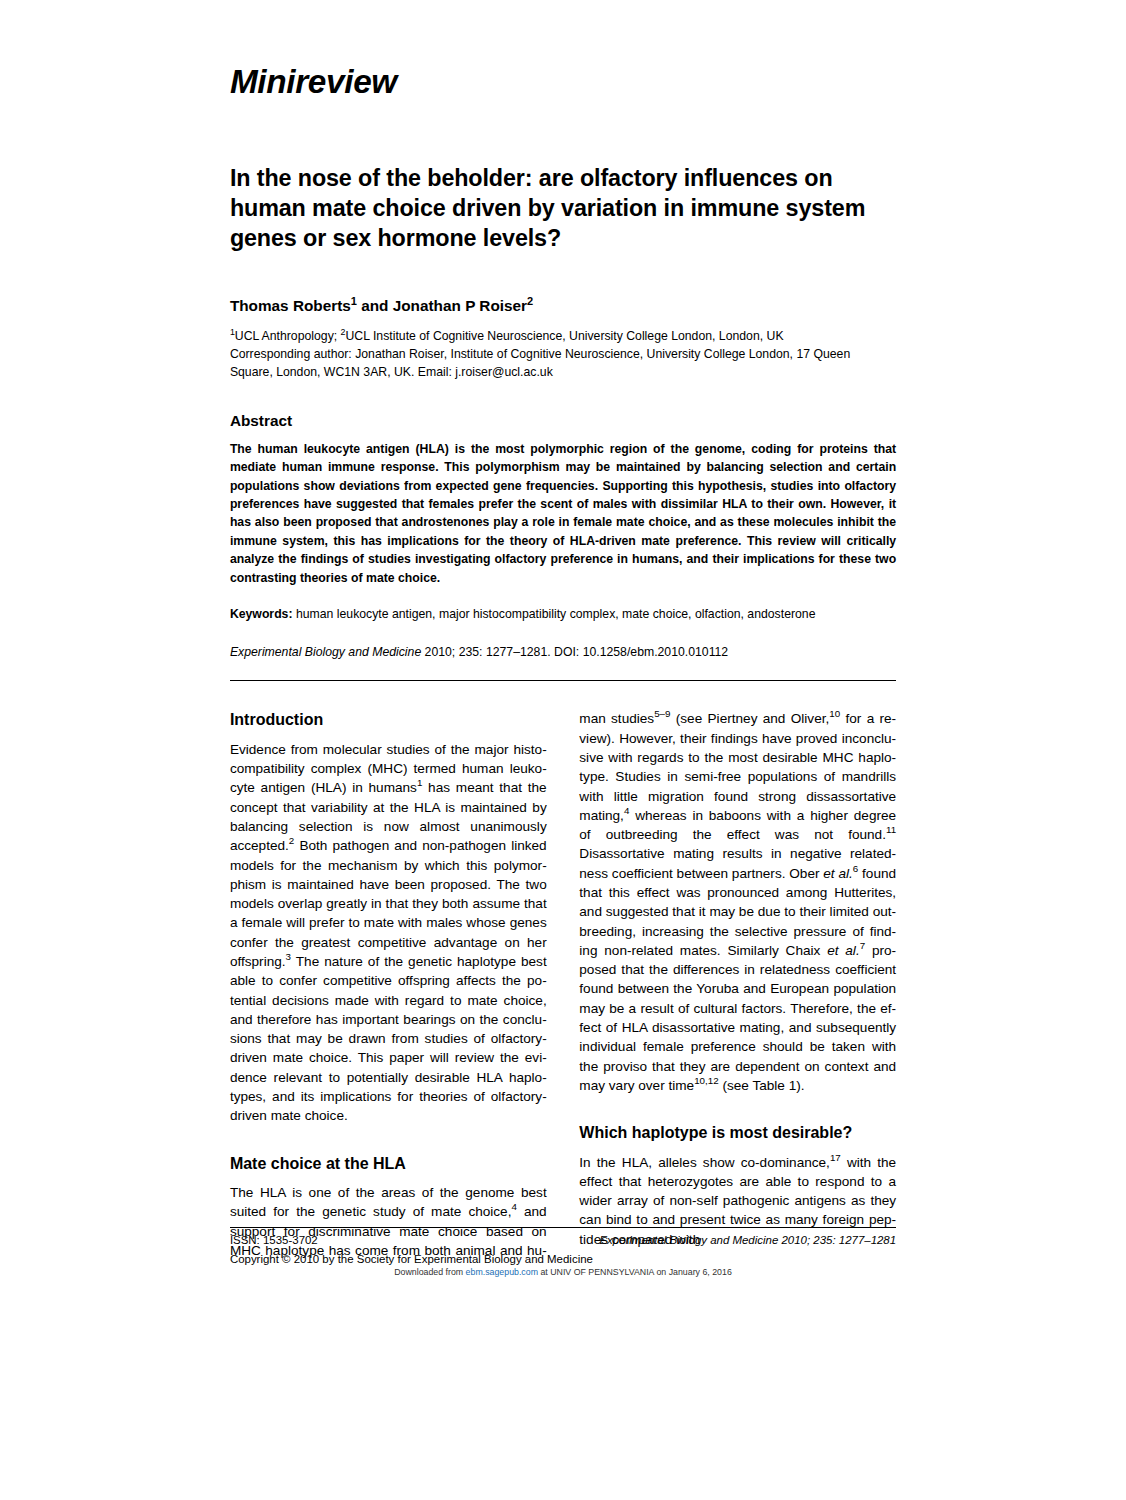Minireview
In the nose of the beholder: are olfactory influences on human mate choice driven by variation in immune system genes or sex hormone levels?
Thomas Roberts1 and Jonathan P Roiser2
1UCL Anthropology; 2UCL Institute of Cognitive Neuroscience, University College London, London, UK
Corresponding author: Jonathan Roiser, Institute of Cognitive Neuroscience, University College London, 17 Queen Square, London, WC1N 3AR, UK. Email: j.roiser@ucl.ac.uk
Abstract
The human leukocyte antigen (HLA) is the most polymorphic region of the genome, coding for proteins that mediate human immune response. This polymorphism may be maintained by balancing selection and certain populations show deviations from expected gene frequencies. Supporting this hypothesis, studies into olfactory preferences have suggested that females prefer the scent of males with dissimilar HLA to their own. However, it has also been proposed that androstenones play a role in female mate choice, and as these molecules inhibit the immune system, this has implications for the theory of HLA-driven mate preference. This review will critically analyze the findings of studies investigating olfactory preference in humans, and their implications for these two contrasting theories of mate choice.
Keywords: human leukocyte antigen, major histocompatibility complex, mate choice, olfaction, andosterone
Experimental Biology and Medicine 2010; 235: 1277–1281. DOI: 10.1258/ebm.2010.010112
Introduction
Evidence from molecular studies of the major histocompatibility complex (MHC) termed human leukocyte antigen (HLA) in humans1 has meant that the concept that variability at the HLA is maintained by balancing selection is now almost unanimously accepted.2 Both pathogen and non-pathogen linked models for the mechanism by which this polymorphism is maintained have been proposed. The two models overlap greatly in that they both assume that a female will prefer to mate with males whose genes confer the greatest competitive advantage on her offspring.3 The nature of the genetic haplotype best able to confer competitive offspring affects the potential decisions made with regard to mate choice, and therefore has important bearings on the conclusions that may be drawn from studies of olfactory-driven mate choice. This paper will review the evidence relevant to potentially desirable HLA haplotypes, and its implications for theories of olfactory-driven mate choice.
Mate choice at the HLA
The HLA is one of the areas of the genome best suited for the genetic study of mate choice,4 and support for discriminative mate choice based on MHC haplotype has come from both animal and human studies5–9 (see Piertney and Oliver,10 for a review). However, their findings have proved inconclusive with regards to the most desirable MHC haplotype. Studies in semi-free populations of mandrills with little migration found strong dissassortative mating,4 whereas in baboons with a higher degree of outbreeding the effect was not found.11 Disassortative mating results in negative relatedness coefficient between partners. Ober et al.6 found that this effect was pronounced among Hutterites, and suggested that it may be due to their limited outbreeding, increasing the selective pressure of finding non-related mates. Similarly Chaix et al.7 proposed that the differences in relatedness coefficient found between the Yoruba and European population may be a result of cultural factors. Therefore, the effect of HLA disassortative mating, and subsequently individual female preference should be taken with the proviso that they are dependent on context and may vary over time10,12 (see Table 1).
Which haplotype is most desirable?
In the HLA, alleles show co-dominance,17 with the effect that heterozygotes are able to respond to a wider array of non-self pathogenic antigens as they can bind to and present twice as many foreign peptides compared with
ISSN: 1535-3702 Experimental Biology and Medicine 2010; 235: 1277–1281
Copyright © 2010 by the Society for Experimental Biology and Medicine Downloaded from ebm.sagepub.com at UNIV OF PENNSYLVANIA on January 6, 2016